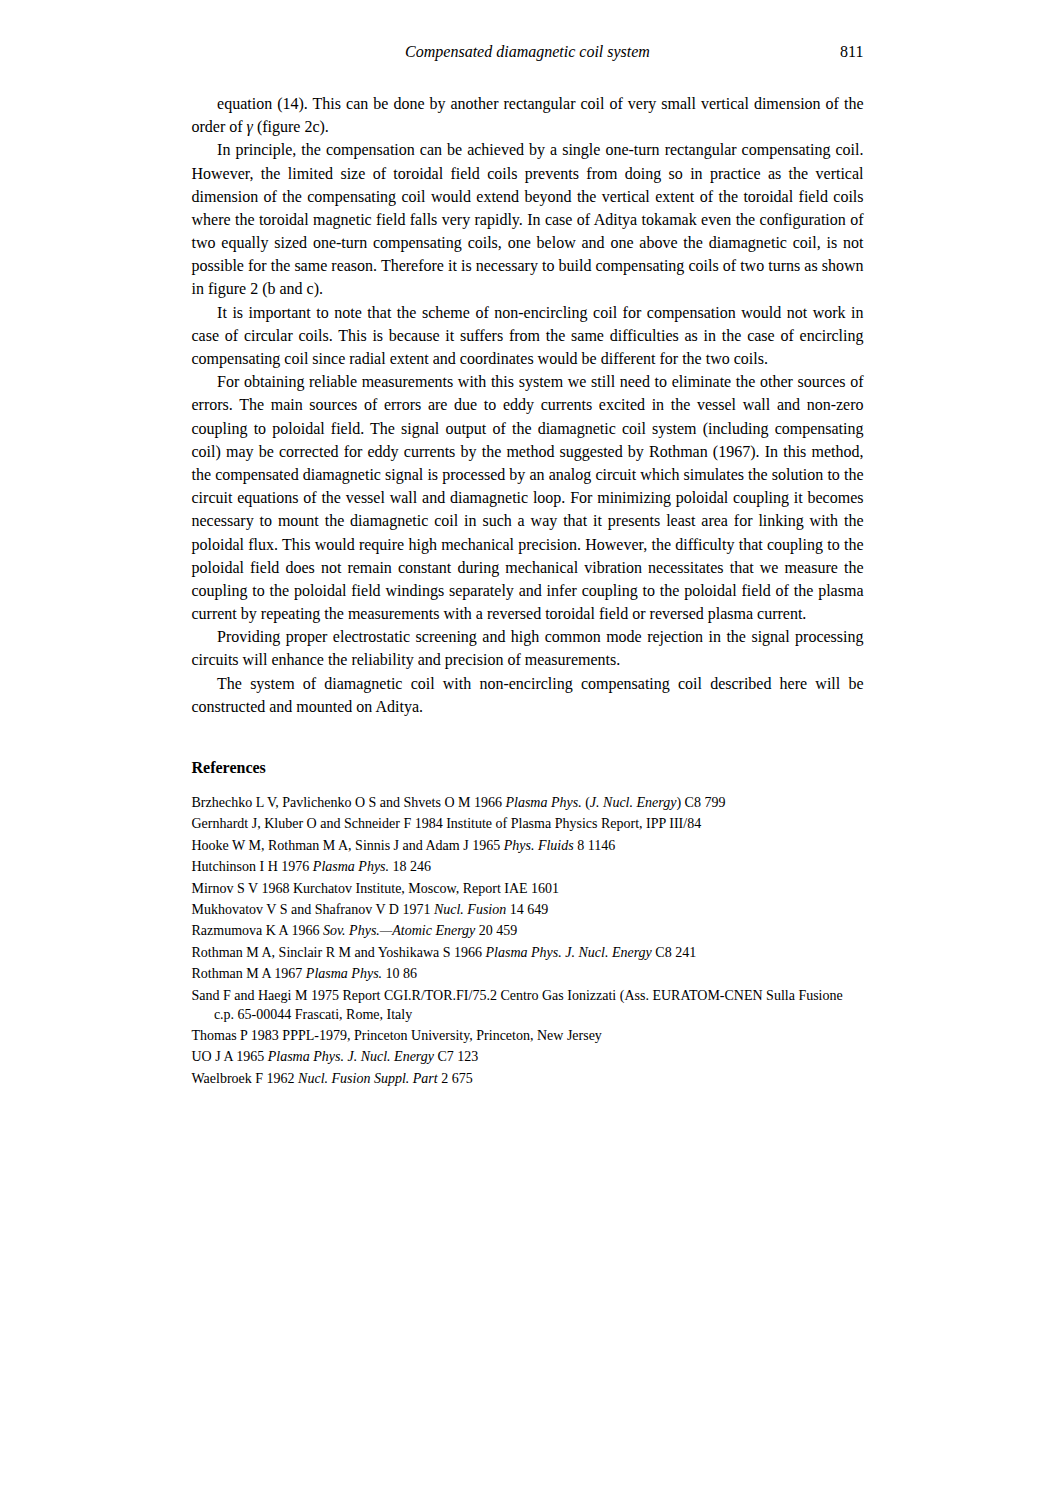Compensated diamagnetic coil system 811
equation (14). This can be done by another rectangular coil of very small vertical dimension of the order of γ (figure 2c).
In principle, the compensation can be achieved by a single one-turn rectangular compensating coil. However, the limited size of toroidal field coils prevents from doing so in practice as the vertical dimension of the compensating coil would extend beyond the vertical extent of the toroidal field coils where the toroidal magnetic field falls very rapidly. In case of Aditya tokamak even the configuration of two equally sized one-turn compensating coils, one below and one above the diamagnetic coil, is not possible for the same reason. Therefore it is necessary to build compensating coils of two turns as shown in figure 2 (b and c).
It is important to note that the scheme of non-encircling coil for compensation would not work in case of circular coils. This is because it suffers from the same difficulties as in the case of encircling compensating coil since radial extent and coordinates would be different for the two coils.
For obtaining reliable measurements with this system we still need to eliminate the other sources of errors. The main sources of errors are due to eddy currents excited in the vessel wall and non-zero coupling to poloidal field. The signal output of the diamagnetic coil system (including compensating coil) may be corrected for eddy currents by the method suggested by Rothman (1967). In this method, the compensated diamagnetic signal is processed by an analog circuit which simulates the solution to the circuit equations of the vessel wall and diamagnetic loop. For minimizing poloidal coupling it becomes necessary to mount the diamagnetic coil in such a way that it presents least area for linking with the poloidal flux. This would require high mechanical precision. However, the difficulty that coupling to the poloidal field does not remain constant during mechanical vibration necessitates that we measure the coupling to the poloidal field windings separately and infer coupling to the poloidal field of the plasma current by repeating the measurements with a reversed toroidal field or reversed plasma current.
Providing proper electrostatic screening and high common mode rejection in the signal processing circuits will enhance the reliability and precision of measurements.
The system of diamagnetic coil with non-encircling compensating coil described here will be constructed and mounted on Aditya.
References
Brzhechko L V, Pavlichenko O S and Shvets O M 1966 Plasma Phys. (J. Nucl. Energy) C8 799
Gernhardt J, Kluber O and Schneider F 1984 Institute of Plasma Physics Report, IPP III/84
Hooke W M, Rothman M A, Sinnis J and Adam J 1965 Phys. Fluids 8 1146
Hutchinson I H 1976 Plasma Phys. 18 246
Mirnov S V 1968 Kurchatov Institute, Moscow, Report IAE 1601
Mukhovatov V S and Shafranov V D 1971 Nucl. Fusion 14 649
Razmumova K A 1966 Sov. Phys.—Atomic Energy 20 459
Rothman M A, Sinclair R M and Yoshikawa S 1966 Plasma Phys. J. Nucl. Energy C8 241
Rothman M A 1967 Plasma Phys. 10 86
Sand F and Haegi M 1975 Report CGI.R/TOR.FI/75.2 Centro Gas Ionizzati (Ass. EURATOM-CNEN Sulla Fusione c.p. 65-00044 Frascati, Rome, Italy
Thomas P 1983 PPPL-1979, Princeton University, Princeton, New Jersey
UO J A 1965 Plasma Phys. J. Nucl. Energy C7 123
Waelbroek F 1962 Nucl. Fusion Suppl. Part 2 675